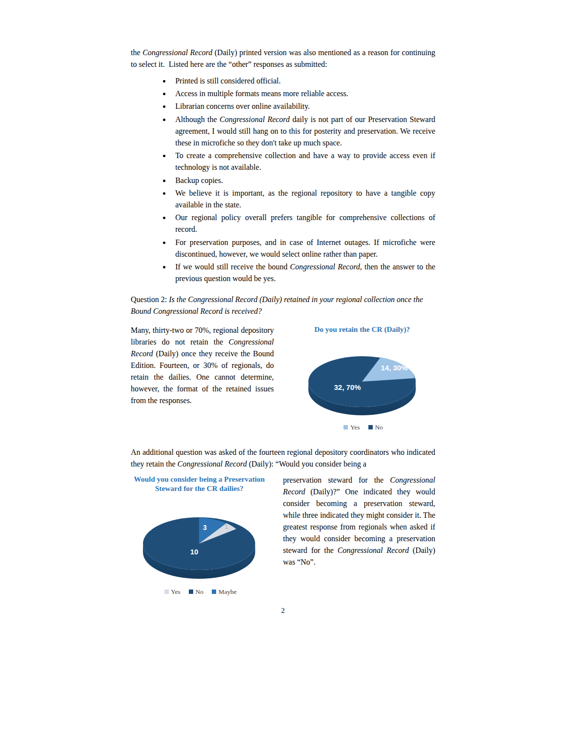the Congressional Record (Daily) printed version was also mentioned as a reason for continuing to select it. Listed here are the “other” responses as submitted:
Printed is still considered official.
Access in multiple formats means more reliable access.
Librarian concerns over online availability.
Although the Congressional Record daily is not part of our Preservation Steward agreement, I would still hang on to this for posterity and preservation. We receive these in microfiche so they don't take up much space.
To create a comprehensive collection and have a way to provide access even if technology is not available.
Backup copies.
We believe it is important, as the regional repository to have a tangible copy available in the state.
Our regional policy overall prefers tangible for comprehensive collections of record.
For preservation purposes, and in case of Internet outages. If microfiche were discontinued, however, we would select online rather than paper.
If we would still receive the bound Congressional Record, then the answer to the previous question would be yes.
Question 2: Is the Congressional Record (Daily) retained in your regional collection once the Bound Congressional Record is received?
Many, thirty-two or 70%, regional depository libraries do not retain the Congressional Record (Daily) once they receive the Bound Edition. Fourteen, or 30% of regionals, do retain the dailies. One cannot determine, however, the format of the retained issues from the responses.
Do you retain the CR (Daily)?
14, 30% 32, 70%
Yes No
An additional question was asked of the fourteen regional depository coordinators who indicated they retain the Congressional Record (Daily): “Would you consider being a
Would you consider being a Preservation Steward for the CR dailies?
3 1 10
Yes No Maybe
preservation steward for the Congressional Record (Daily)?” One indicated they would consider becoming a preservation steward, while three indicated they might consider it. The greatest response from regionals when asked if they would consider becoming a preservation steward for the Congressional Record (Daily) was “No”.
2